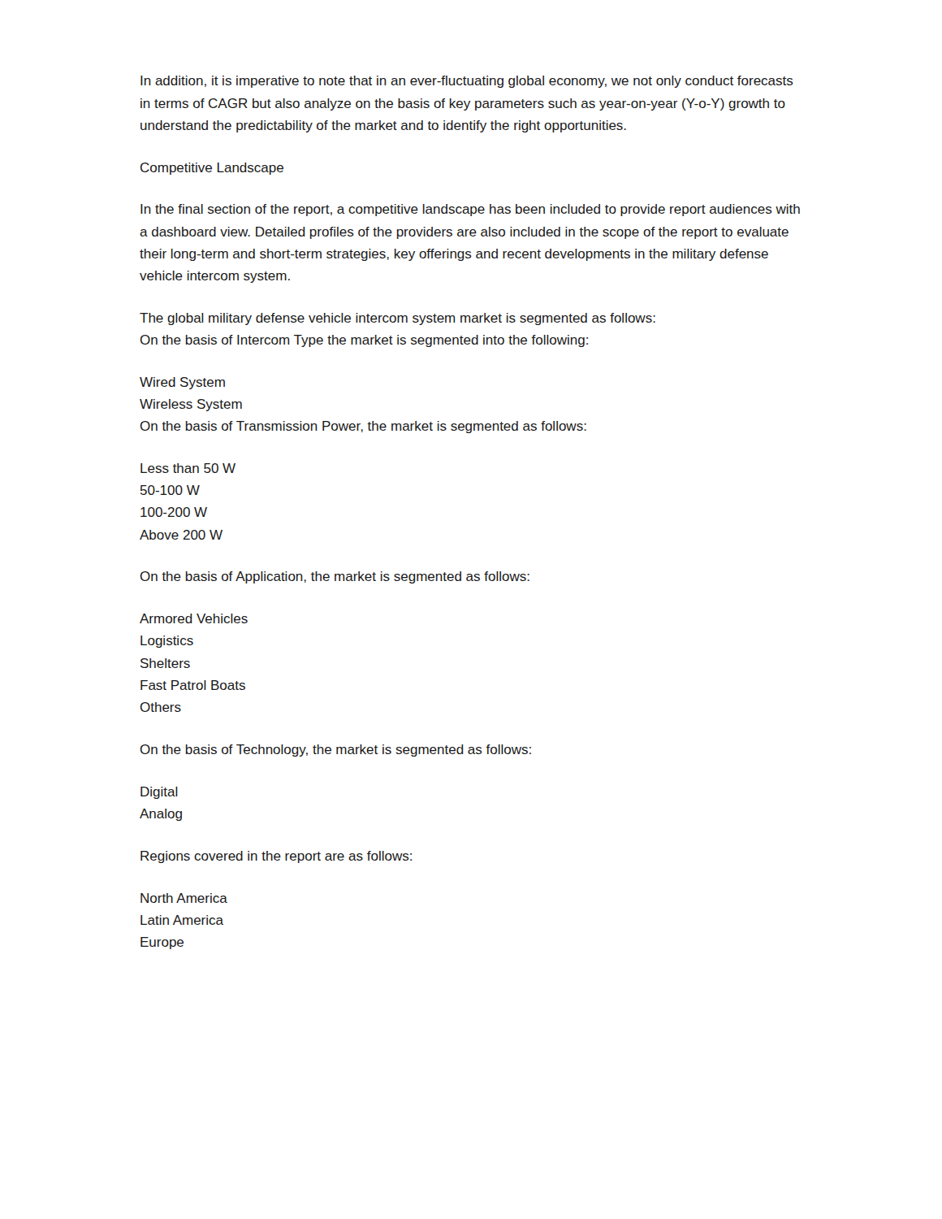In addition, it is imperative to note that in an ever-fluctuating global economy, we not only conduct forecasts in terms of CAGR but also analyze on the basis of key parameters such as year-on-year (Y-o-Y) growth to understand the predictability of the market and to identify the right opportunities.
Competitive Landscape
In the final section of the report, a competitive landscape has been included to provide report audiences with a dashboard view. Detailed profiles of the providers are also included in the scope of the report to evaluate their long-term and short-term strategies, key offerings and recent developments in the military defense vehicle intercom system.
The global military defense vehicle intercom system market is segmented as follows:
On the basis of Intercom Type the market is segmented into the following:
Wired System
Wireless System
On the basis of Transmission Power, the market is segmented as follows:
Less than 50 W
50-100 W
100-200 W
Above 200 W
On the basis of Application, the market is segmented as follows:
Armored Vehicles
Logistics
Shelters
Fast Patrol Boats
Others
On the basis of Technology, the market is segmented as follows:
Digital
Analog
Regions covered in the report are as follows:
North America
Latin America
Europe